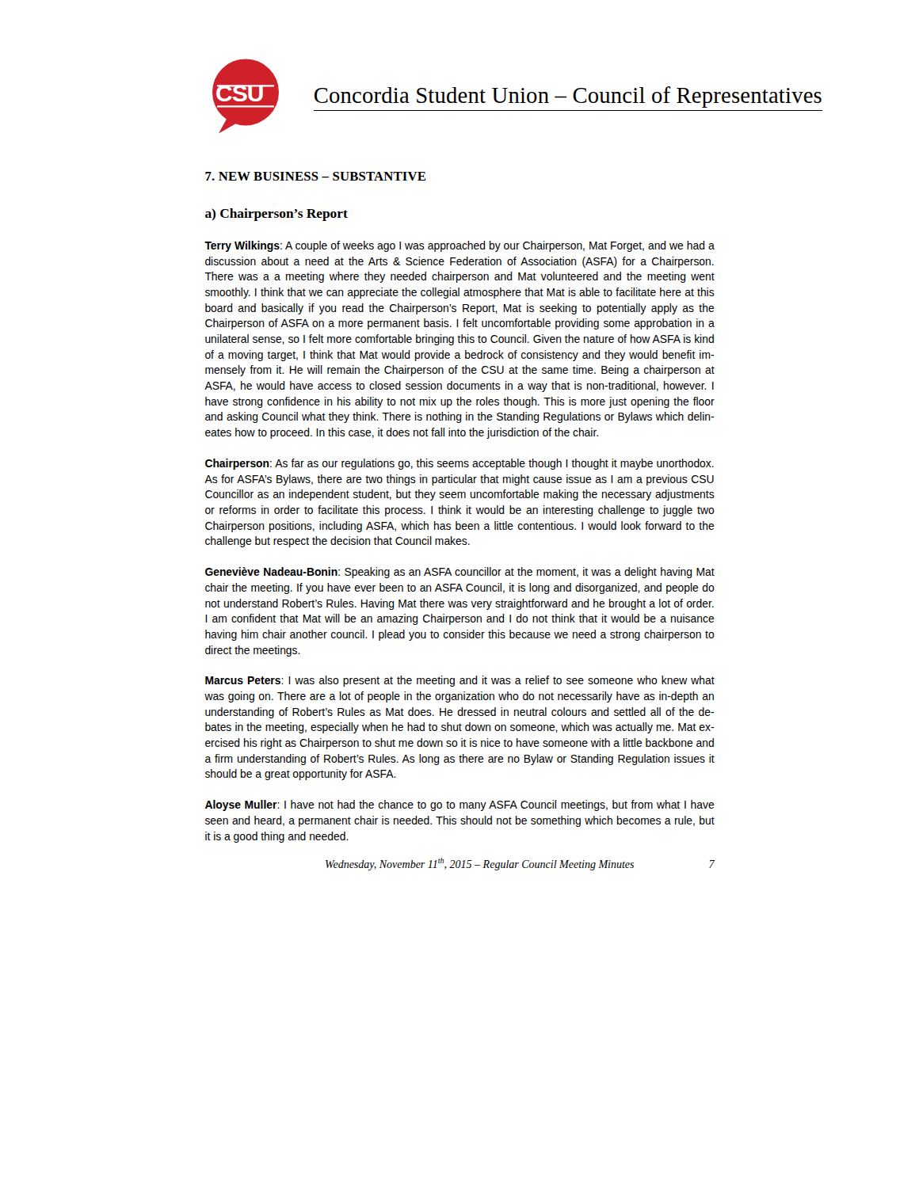CSU
Concordia Student Union – Council of Representatives
7. NEW BUSINESS – SUBSTANTIVE
a) Chairperson’s Report
Terry Wilkings: A couple of weeks ago I was approached by our Chairperson, Mat Forget, and we had a discussion about a need at the Arts & Science Federation of Association (ASFA) for a Chairperson. There was a a meeting where they needed chairperson and Mat volunteered and the meeting went smoothly. I think that we can appreciate the collegial atmosphere that Mat is able to facilitate here at this board and basically if you read the Chairperson’s Report, Mat is seeking to potentially apply as the Chairperson of ASFA on a more permanent basis. I felt uncomfortable providing some approbation in a unilateral sense, so I felt more comfortable bringing this to Council. Given the nature of how ASFA is kind of a moving target, I think that Mat would provide a bedrock of consistency and they would benefit immensely from it. He will remain the Chairperson of the CSU at the same time. Being a chairperson at ASFA, he would have access to closed session documents in a way that is non-traditional, however. I have strong confidence in his ability to not mix up the roles though. This is more just opening the floor and asking Council what they think. There is nothing in the Standing Regulations or Bylaws which delineates how to proceed. In this case, it does not fall into the jurisdiction of the chair.
Chairperson: As far as our regulations go, this seems acceptable though I thought it maybe unorthodox. As for ASFA’s Bylaws, there are two things in particular that might cause issue as I am a previous CSU Councillor as an independent student, but they seem uncomfortable making the necessary adjustments or reforms in order to facilitate this process. I think it would be an interesting challenge to juggle two Chairperson positions, including ASFA, which has been a little contentious. I would look forward to the challenge but respect the decision that Council makes.
Geneviève Nadeau-Bonin: Speaking as an ASFA councillor at the moment, it was a delight having Mat chair the meeting. If you have ever been to an ASFA Council, it is long and disorganized, and people do not understand Robert’s Rules. Having Mat there was very straightforward and he brought a lot of order. I am confident that Mat will be an amazing Chairperson and I do not think that it would be a nuisance having him chair another council. I plead you to consider this because we need a strong chairperson to direct the meetings.
Marcus Peters: I was also present at the meeting and it was a relief to see someone who knew what was going on. There are a lot of people in the organization who do not necessarily have as in-depth an understanding of Robert’s Rules as Mat does. He dressed in neutral colours and settled all of the debates in the meeting, especially when he had to shut down on someone, which was actually me. Mat exercised his right as Chairperson to shut me down so it is nice to have someone with a little backbone and a firm understanding of Robert’s Rules. As long as there are no Bylaw or Standing Regulation issues it should be a great opportunity for ASFA.
Aloyse Muller: I have not had the chance to go to many ASFA Council meetings, but from what I have seen and heard, a permanent chair is needed. This should not be something which becomes a rule, but it is a good thing and needed.
Wednesday, November 11th, 2015 – Regular Council Meeting Minutes
7